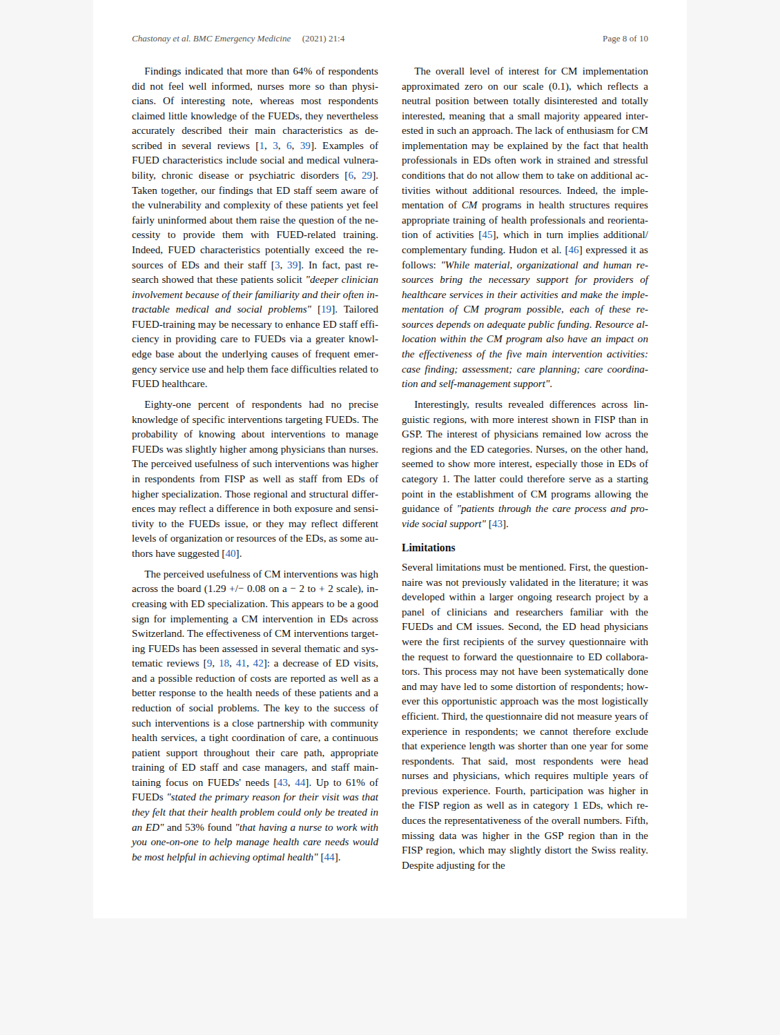Chastonay et al. BMC Emergency Medicine (2021) 21:4
Page 8 of 10
Findings indicated that more than 64% of respondents did not feel well informed, nurses more so than physicians. Of interesting note, whereas most respondents claimed little knowledge of the FUEDs, they nevertheless accurately described their main characteristics as described in several reviews [1, 3, 6, 39]. Examples of FUED characteristics include social and medical vulnerability, chronic disease or psychiatric disorders [6, 29]. Taken together, our findings that ED staff seem aware of the vulnerability and complexity of these patients yet feel fairly uninformed about them raise the question of the necessity to provide them with FUED-related training. Indeed, FUED characteristics potentially exceed the resources of EDs and their staff [3, 39]. In fact, past research showed that these patients solicit "deeper clinician involvement because of their familiarity and their often intractable medical and social problems" [19]. Tailored FUED-training may be necessary to enhance ED staff efficiency in providing care to FUEDs via a greater knowledge base about the underlying causes of frequent emergency service use and help them face difficulties related to FUED healthcare.
Eighty-one percent of respondents had no precise knowledge of specific interventions targeting FUEDs. The probability of knowing about interventions to manage FUEDs was slightly higher among physicians than nurses. The perceived usefulness of such interventions was higher in respondents from FISP as well as staff from EDs of higher specialization. Those regional and structural differences may reflect a difference in both exposure and sensitivity to the FUEDs issue, or they may reflect different levels of organization or resources of the EDs, as some authors have suggested [40].
The perceived usefulness of CM interventions was high across the board (1.29 +/− 0.08 on a − 2 to + 2 scale), increasing with ED specialization. This appears to be a good sign for implementing a CM intervention in EDs across Switzerland. The effectiveness of CM interventions targeting FUEDs has been assessed in several thematic and systematic reviews [9, 18, 41, 42]: a decrease of ED visits, and a possible reduction of costs are reported as well as a better response to the health needs of these patients and a reduction of social problems. The key to the success of such interventions is a close partnership with community health services, a tight coordination of care, a continuous patient support throughout their care path, appropriate training of ED staff and case managers, and staff maintaining focus on FUEDs' needs [43, 44]. Up to 61% of FUEDs "stated the primary reason for their visit was that they felt that their health problem could only be treated in an ED" and 53% found "that having a nurse to work with you one-on-one to help manage health care needs would be most helpful in achieving optimal health" [44].
The overall level of interest for CM implementation approximated zero on our scale (0.1), which reflects a neutral position between totally disinterested and totally interested, meaning that a small majority appeared interested in such an approach. The lack of enthusiasm for CM implementation may be explained by the fact that health professionals in EDs often work in strained and stressful conditions that do not allow them to take on additional activities without additional resources. Indeed, the implementation of CM programs in health structures requires appropriate training of health professionals and reorientation of activities [45], which in turn implies additional/ complementary funding. Hudon et al. [46] expressed it as follows: "While material, organizational and human resources bring the necessary support for providers of healthcare services in their activities and make the implementation of CM program possible, each of these resources depends on adequate public funding. Resource allocation within the CM program also have an impact on the effectiveness of the five main intervention activities: case finding; assessment; care planning; care coordination and self-management support".
Interestingly, results revealed differences across linguistic regions, with more interest shown in FISP than in GSP. The interest of physicians remained low across the regions and the ED categories. Nurses, on the other hand, seemed to show more interest, especially those in EDs of category 1. The latter could therefore serve as a starting point in the establishment of CM programs allowing the guidance of "patients through the care process and provide social support" [43].
Limitations
Several limitations must be mentioned. First, the questionnaire was not previously validated in the literature; it was developed within a larger ongoing research project by a panel of clinicians and researchers familiar with the FUEDs and CM issues. Second, the ED head physicians were the first recipients of the survey questionnaire with the request to forward the questionnaire to ED collaborators. This process may not have been systematically done and may have led to some distortion of respondents; however this opportunistic approach was the most logistically efficient. Third, the questionnaire did not measure years of experience in respondents; we cannot therefore exclude that experience length was shorter than one year for some respondents. That said, most respondents were head nurses and physicians, which requires multiple years of previous experience. Fourth, participation was higher in the FISP region as well as in category 1 EDs, which reduces the representativeness of the overall numbers. Fifth, missing data was higher in the GSP region than in the FISP region, which may slightly distort the Swiss reality. Despite adjusting for the